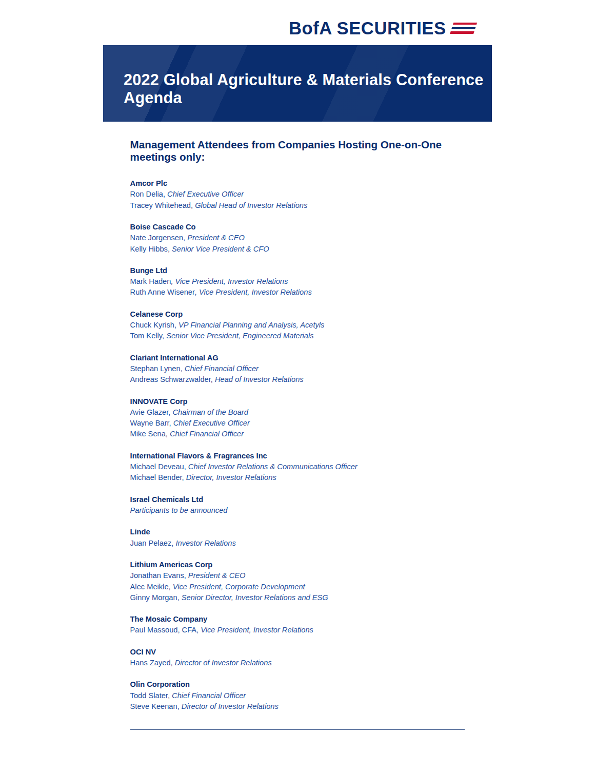BofA SECURITIES
2022 Global Agriculture & Materials Conference Agenda
Management Attendees from Companies Hosting One-on-One meetings only:
Amcor Plc Ron Delia, Chief Executive Officer Tracey Whitehead, Global Head of Investor Relations
Boise Cascade Co Nate Jorgensen, President & CEO Kelly Hibbs, Senior Vice President & CFO
Bunge Ltd Mark Haden, Vice President, Investor Relations Ruth Anne Wisener, Vice President, Investor Relations
Celanese Corp Chuck Kyrish, VP Financial Planning and Analysis, Acetyls Tom Kelly, Senior Vice President, Engineered Materials
Clariant International AG Stephan Lynen, Chief Financial Officer Andreas Schwarzwalder, Head of Investor Relations
INNOVATE Corp Avie Glazer, Chairman of the Board Wayne Barr, Chief Executive Officer Mike Sena, Chief Financial Officer
International Flavors & Fragrances Inc Michael Deveau, Chief Investor Relations & Communications Officer Michael Bender, Director, Investor Relations
Israel Chemicals Ltd Participants to be announced
Linde Juan Pelaez, Investor Relations
Lithium Americas Corp Jonathan Evans, President & CEO Alec Meikle, Vice President, Corporate Development Ginny Morgan, Senior Director, Investor Relations and ESG
The Mosaic Company Paul Massoud, CFA, Vice President, Investor Relations
OCI NV Hans Zayed, Director of Investor Relations
Olin Corporation Todd Slater, Chief Financial Officer Steve Keenan, Director of Investor Relations